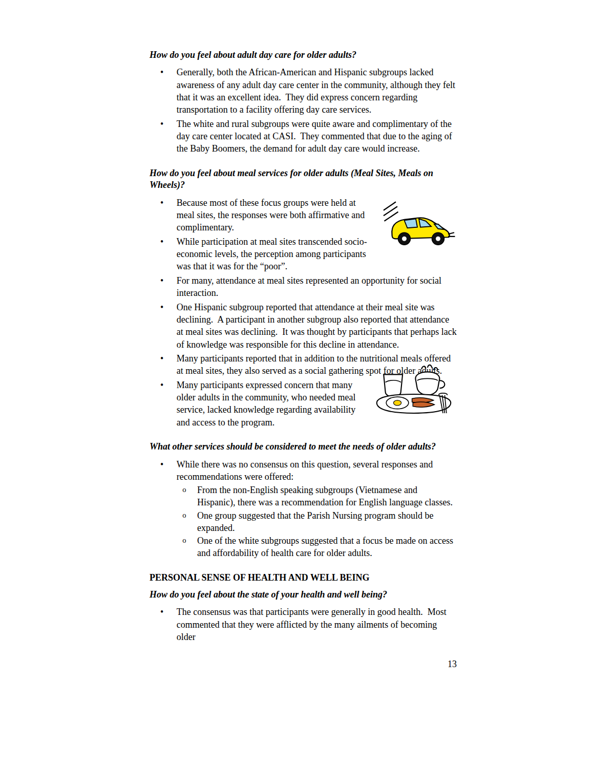How do you feel about adult day care for older adults?
Generally, both the African-American and Hispanic subgroups lacked awareness of any adult day care center in the community, although they felt that it was an excellent idea. They did express concern regarding transportation to a facility offering day care services.
The white and rural subgroups were quite aware and complimentary of the day care center located at CASI. They commented that due to the aging of the Baby Boomers, the demand for adult day care would increase.
How do you feel about meal services for older adults (Meal Sites, Meals on Wheels)?
Because most of these focus groups were held at meal sites, the responses were both affirmative and complimentary.
While participation at meal sites transcended socio-economic levels, the perception among participants was that it was for the “poor”.
For many, attendance at meal sites represented an opportunity for social interaction.
One Hispanic subgroup reported that attendance at their meal site was declining. A participant in another subgroup also reported that attendance at meal sites was declining. It was thought by participants that perhaps lack of knowledge was responsible for this decline in attendance.
Many participants reported that in addition to the nutritional meals offered at meal sites, they also served as a social gathering spot for older adults.
Many participants expressed concern that many older adults in the community, who needed meal service, lacked knowledge regarding availability and access to the program.
What other services should be considered to meet the needs of older adults?
While there was no consensus on this question, several responses and recommendations were offered:
From the non-English speaking subgroups (Vietnamese and Hispanic), there was a recommendation for English language classes.
One group suggested that the Parish Nursing program should be expanded.
One of the white subgroups suggested that a focus be made on access and affordability of health care for older adults.
PERSONAL SENSE OF HEALTH AND WELL BEING
How do you feel about the state of your health and well being?
The consensus was that participants were generally in good health. Most commented that they were afflicted by the many ailments of becoming older
13